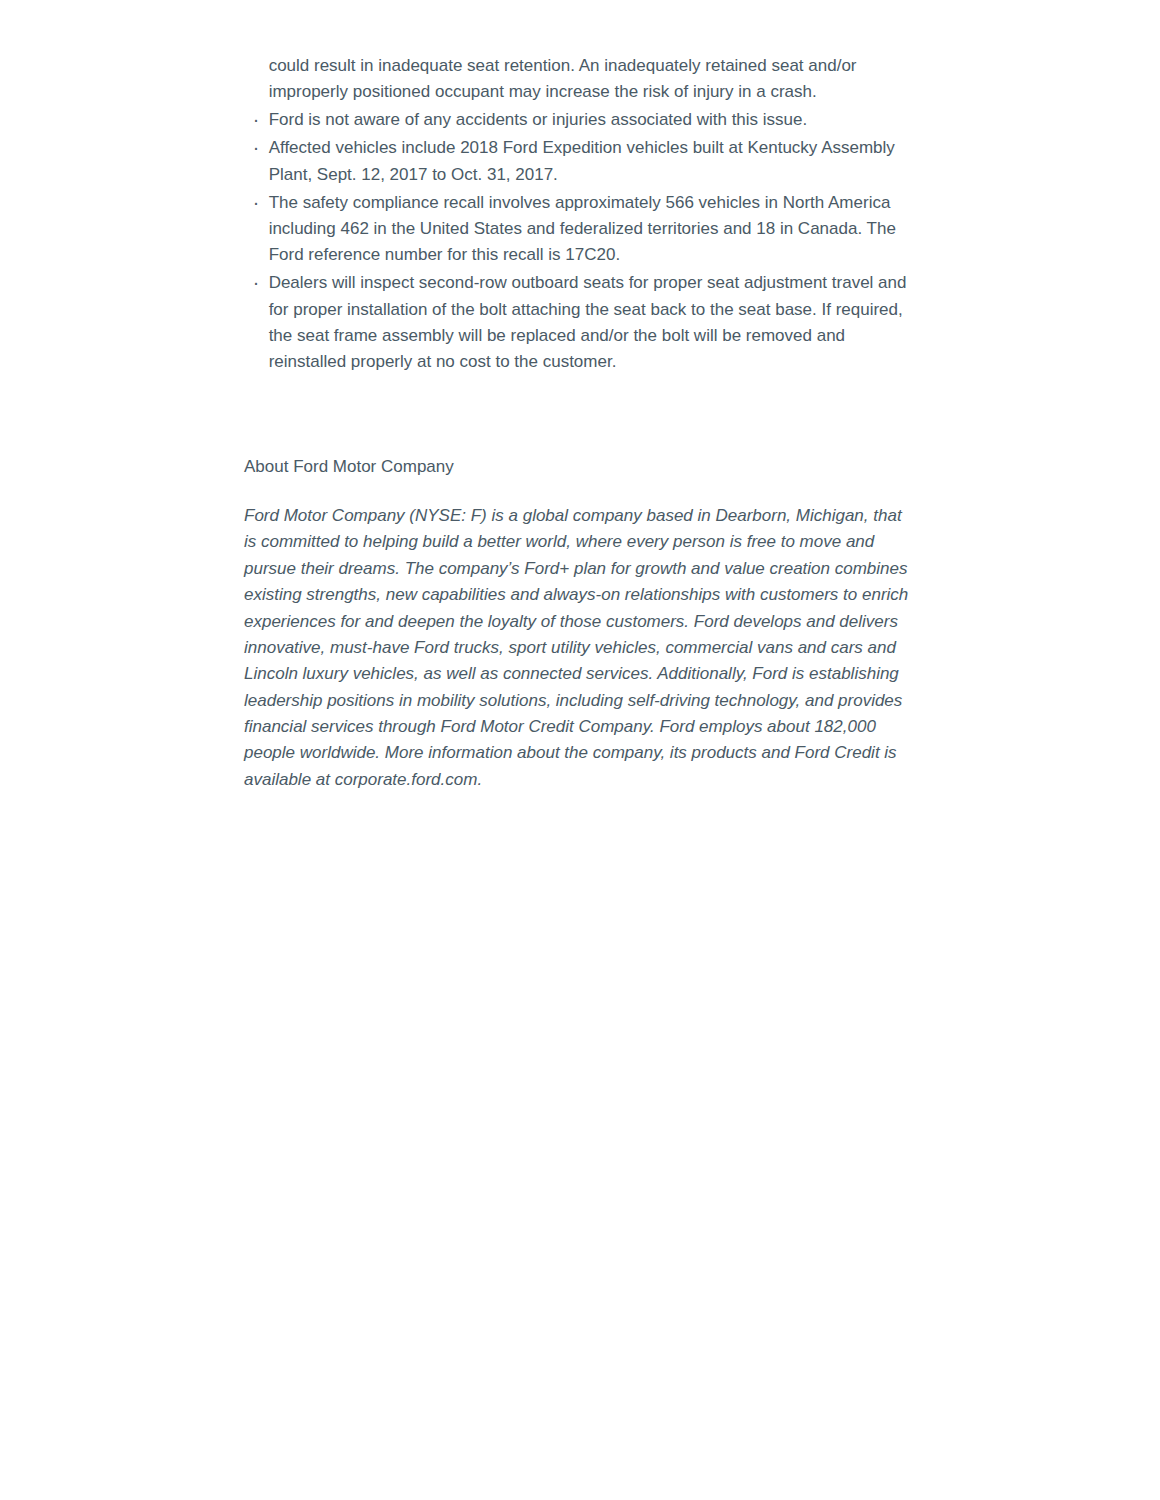could result in inadequate seat retention. An inadequately retained seat and/or improperly positioned occupant may increase the risk of injury in a crash.
Ford is not aware of any accidents or injuries associated with this issue.
Affected vehicles include 2018 Ford Expedition vehicles built at Kentucky Assembly Plant, Sept. 12, 2017 to Oct. 31, 2017.
The safety compliance recall involves approximately 566 vehicles in North America including 462 in the United States and federalized territories and 18 in Canada. The Ford reference number for this recall is 17C20.
Dealers will inspect second-row outboard seats for proper seat adjustment travel and for proper installation of the bolt attaching the seat back to the seat base. If required, the seat frame assembly will be replaced and/or the bolt will be removed and reinstalled properly at no cost to the customer.
About Ford Motor Company
Ford Motor Company (NYSE: F) is a global company based in Dearborn, Michigan, that is committed to helping build a better world, where every person is free to move and pursue their dreams. The company’s Ford+ plan for growth and value creation combines existing strengths, new capabilities and always-on relationships with customers to enrich experiences for and deepen the loyalty of those customers. Ford develops and delivers innovative, must-have Ford trucks, sport utility vehicles, commercial vans and cars and Lincoln luxury vehicles, as well as connected services. Additionally, Ford is establishing leadership positions in mobility solutions, including self-driving technology, and provides financial services through Ford Motor Credit Company. Ford employs about 182,000 people worldwide. More information about the company, its products and Ford Credit is available at corporate.ford.com.